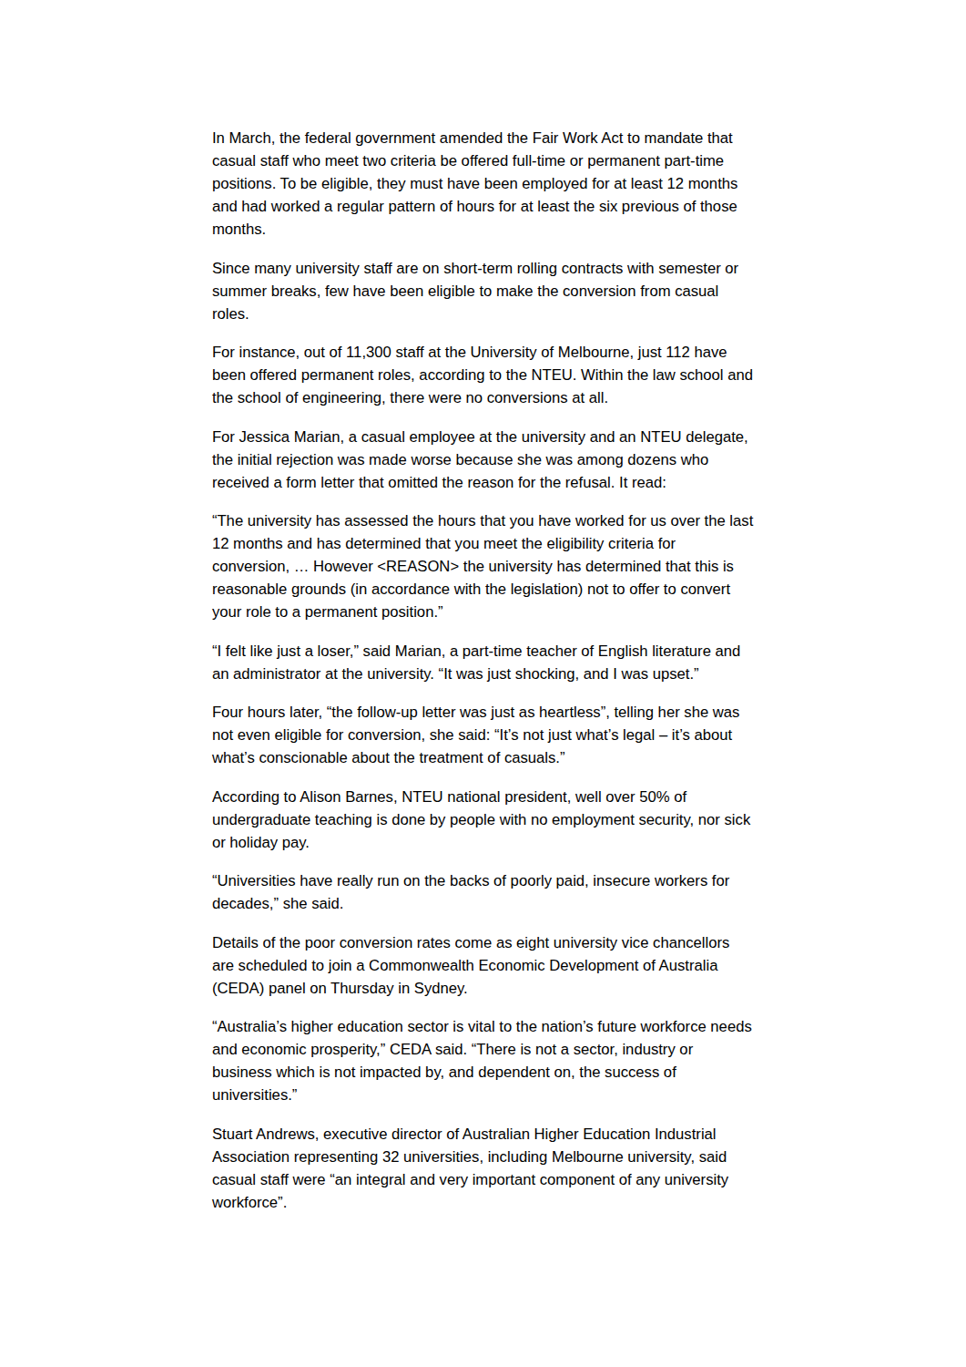In March, the federal government amended the Fair Work Act to mandate that casual staff who meet two criteria be offered full-time or permanent part-time positions. To be eligible, they must have been employed for at least 12 months and had worked a regular pattern of hours for at least the six previous of those months.
Since many university staff are on short-term rolling contracts with semester or summer breaks, few have been eligible to make the conversion from casual roles.
For instance, out of 11,300 staff at the University of Melbourne, just 112 have been offered permanent roles, according to the NTEU. Within the law school and the school of engineering, there were no conversions at all.
For Jessica Marian, a casual employee at the university and an NTEU delegate, the initial rejection was made worse because she was among dozens who received a form letter that omitted the reason for the refusal. It read:
“The university has assessed the hours that you have worked for us over the last 12 months and has determined that you meet the eligibility criteria for conversion, … However <REASON> the university has determined that this is reasonable grounds (in accordance with the legislation) not to offer to convert your role to a permanent position.”
“I felt like just a loser,” said Marian, a part-time teacher of English literature and an administrator at the university. “It was just shocking, and I was upset.”
Four hours later, “the follow-up letter was just as heartless”, telling her she was not even eligible for conversion, she said: “It’s not just what’s legal – it’s about what’s conscionable about the treatment of casuals.”
According to Alison Barnes, NTEU national president, well over 50% of undergraduate teaching is done by people with no employment security, nor sick or holiday pay.
“Universities have really run on the backs of poorly paid, insecure workers for decades,” she said.
Details of the poor conversion rates come as eight university vice chancellors are scheduled to join a Commonwealth Economic Development of Australia (CEDA) panel on Thursday in Sydney.
“Australia’s higher education sector is vital to the nation’s future workforce needs and economic prosperity,” CEDA said. “There is not a sector, industry or business which is not impacted by, and dependent on, the success of universities.”
Stuart Andrews, executive director of Australian Higher Education Industrial Association representing 32 universities, including Melbourne university, said casual staff were “an integral and very important component of any university workforce”.